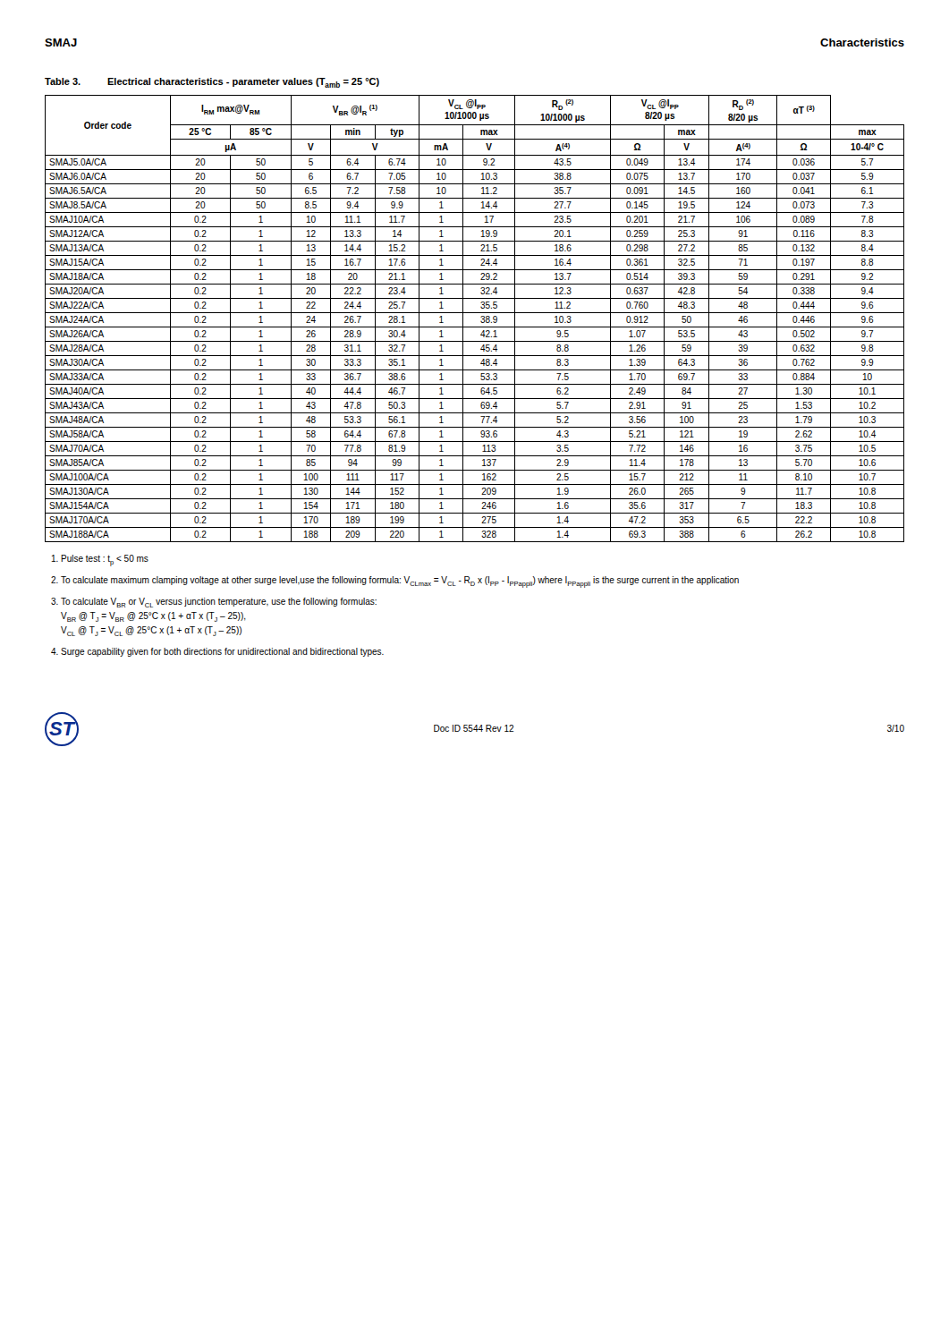SMAJ
Characteristics
Table 3. Electrical characteristics - parameter values (Tamb = 25 °C)
| Order code | I RM max@V RM | V BR @I R (1) | V CL @I PP 10/1000 µs | R D (2) 10/1000 µs | V CL @I PP 8/20 µs | R D (2) 8/20 µs | αT (3) |
| --- | --- | --- | --- | --- | --- | --- | --- |
| 25 °C | 85 °C | | min | typ | | max | | | max | | | max |
| µA | V | V | mA | V | A (4) | Ω | V | A (4) | Ω | 10-4/° C |
| SMAJ5.0A/CA | 20 | 50 | 5 | 6.4 | 6.74 | 10 | 9.2 | 43.5 | 0.049 | 13.4 | 174 | 0.036 | 5.7 |
| SMAJ6.0A/CA | 20 | 50 | 6 | 6.7 | 7.05 | 10 | 10.3 | 38.8 | 0.075 | 13.7 | 170 | 0.037 | 5.9 |
| SMAJ6.5A/CA | 20 | 50 | 6.5 | 7.2 | 7.58 | 10 | 11.2 | 35.7 | 0.091 | 14.5 | 160 | 0.041 | 6.1 |
| SMAJ8.5A/CA | 20 | 50 | 8.5 | 9.4 | 9.9 | 1 | 14.4 | 27.7 | 0.145 | 19.5 | 124 | 0.073 | 7.3 |
| SMAJ10A/CA | 0.2 | 1 | 10 | 11.1 | 11.7 | 1 | 17 | 23.5 | 0.201 | 21.7 | 106 | 0.089 | 7.8 |
| SMAJ12A/CA | 0.2 | 1 | 12 | 13.3 | 14 | 1 | 19.9 | 20.1 | 0.259 | 25.3 | 91 | 0.116 | 8.3 |
| SMAJ13A/CA | 0.2 | 1 | 13 | 14.4 | 15.2 | 1 | 21.5 | 18.6 | 0.298 | 27.2 | 85 | 0.132 | 8.4 |
| SMAJ15A/CA | 0.2 | 1 | 15 | 16.7 | 17.6 | 1 | 24.4 | 16.4 | 0.361 | 32.5 | 71 | 0.197 | 8.8 |
| SMAJ18A/CA | 0.2 | 1 | 18 | 20 | 21.1 | 1 | 29.2 | 13.7 | 0.514 | 39.3 | 59 | 0.291 | 9.2 |
| SMAJ20A/CA | 0.2 | 1 | 20 | 22.2 | 23.4 | 1 | 32.4 | 12.3 | 0.637 | 42.8 | 54 | 0.338 | 9.4 |
| SMAJ22A/CA | 0.2 | 1 | 22 | 24.4 | 25.7 | 1 | 35.5 | 11.2 | 0.760 | 48.3 | 48 | 0.444 | 9.6 |
| SMAJ24A/CA | 0.2 | 1 | 24 | 26.7 | 28.1 | 1 | 38.9 | 10.3 | 0.912 | 50 | 46 | 0.446 | 9.6 |
| SMAJ26A/CA | 0.2 | 1 | 26 | 28.9 | 30.4 | 1 | 42.1 | 9.5 | 1.07 | 53.5 | 43 | 0.502 | 9.7 |
| SMAJ28A/CA | 0.2 | 1 | 28 | 31.1 | 32.7 | 1 | 45.4 | 8.8 | 1.26 | 59 | 39 | 0.632 | 9.8 |
| SMAJ30A/CA | 0.2 | 1 | 30 | 33.3 | 35.1 | 1 | 48.4 | 8.3 | 1.39 | 64.3 | 36 | 0.762 | 9.9 |
| SMAJ33A/CA | 0.2 | 1 | 33 | 36.7 | 38.6 | 1 | 53.3 | 7.5 | 1.70 | 69.7 | 33 | 0.884 | 10 |
| SMAJ40A/CA | 0.2 | 1 | 40 | 44.4 | 46.7 | 1 | 64.5 | 6.2 | 2.49 | 84 | 27 | 1.30 | 10.1 |
| SMAJ43A/CA | 0.2 | 1 | 43 | 47.8 | 50.3 | 1 | 69.4 | 5.7 | 2.91 | 91 | 25 | 1.53 | 10.2 |
| SMAJ48A/CA | 0.2 | 1 | 48 | 53.3 | 56.1 | 1 | 77.4 | 5.2 | 3.56 | 100 | 23 | 1.79 | 10.3 |
| SMAJ58A/CA | 0.2 | 1 | 58 | 64.4 | 67.8 | 1 | 93.6 | 4.3 | 5.21 | 121 | 19 | 2.62 | 10.4 |
| SMAJ70A/CA | 0.2 | 1 | 70 | 77.8 | 81.9 | 1 | 113 | 3.5 | 7.72 | 146 | 16 | 3.75 | 10.5 |
| SMAJ85A/CA | 0.2 | 1 | 85 | 94 | 99 | 1 | 137 | 2.9 | 11.4 | 178 | 13 | 5.70 | 10.6 |
| SMAJ100A/CA | 0.2 | 1 | 100 | 111 | 117 | 1 | 162 | 2.5 | 15.7 | 212 | 11 | 8.10 | 10.7 |
| SMAJ130A/CA | 0.2 | 1 | 130 | 144 | 152 | 1 | 209 | 1.9 | 26.0 | 265 | 9 | 11.7 | 10.8 |
| SMAJ154A/CA | 0.2 | 1 | 154 | 171 | 180 | 1 | 246 | 1.6 | 35.6 | 317 | 7 | 18.3 | 10.8 |
| SMAJ170A/CA | 0.2 | 1 | 170 | 189 | 199 | 1 | 275 | 1.4 | 47.2 | 353 | 6.5 | 22.2 | 10.8 |
| SMAJ188A/CA | 0.2 | 1 | 188 | 209 | 220 | 1 | 328 | 1.4 | 69.3 | 388 | 6 | 26.2 | 10.8 |
Pulse test : tp < 50 ms
To calculate maximum clamping voltage at other surge level,use the following formula: VCLmax = VCL - RD x (IPP - IPPappli) where IPPappli is the surge current in the application
To calculate VBR or VCL versus junction temperature, use the following formulas:
VBR @ TJ = VBR @ 25°C x (1 + αT x (TJ – 25)),
VCL @ TJ = VCL @ 25°C x (1 + αT x (TJ – 25))
Surge capability given for both directions for unidirectional and bidirectional types.
ST
Doc ID 5544 Rev 12
3/10